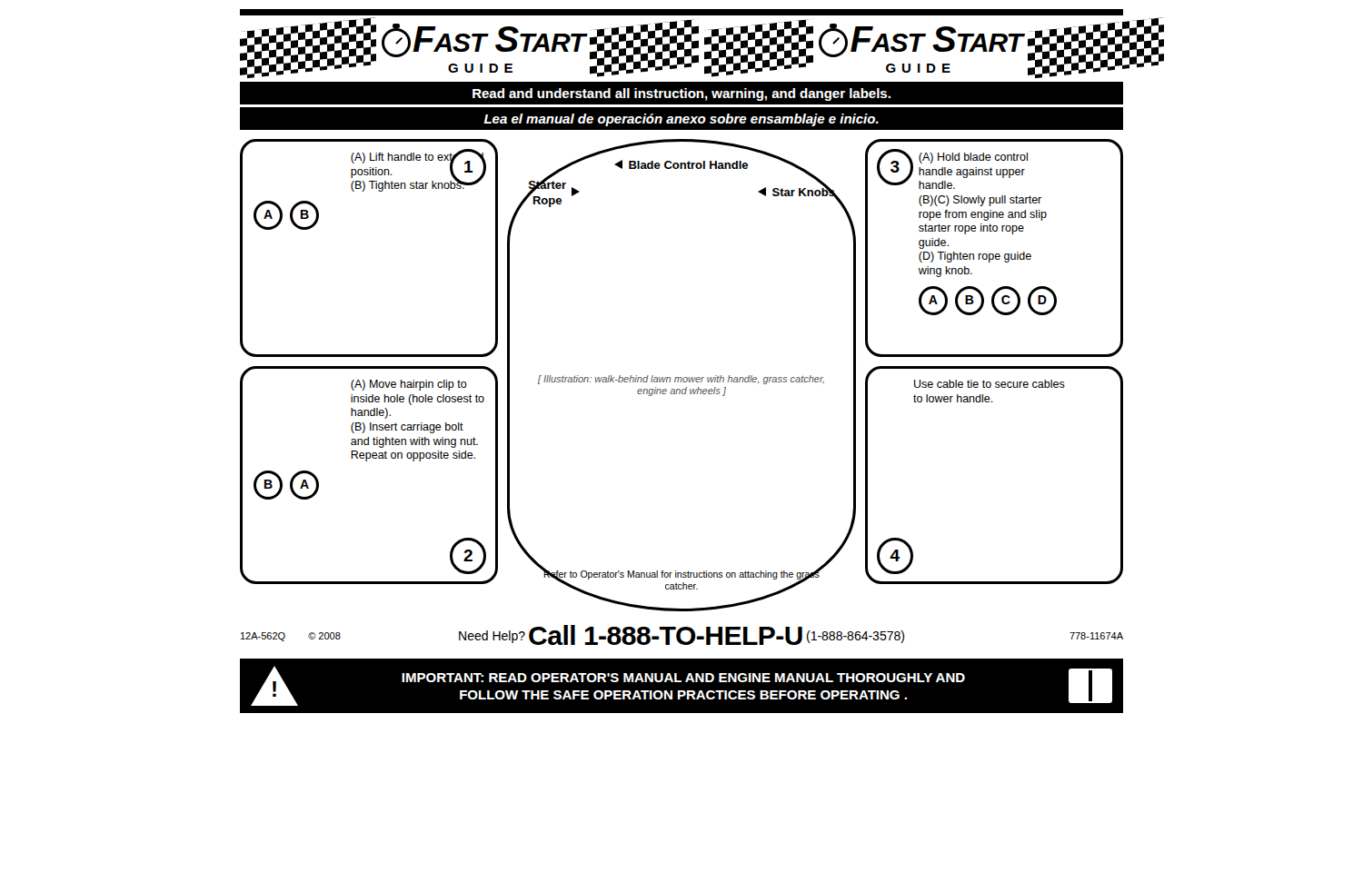FAST START
GUIDE
FAST START
GUIDE
Read and understand all instruction, warning, and danger labels.
Lea el manual de operación anexo sobre ensamblaje e inicio.
1
(A) Lift handle to extended position.
(B) Tighten star knobs.
A B
2
(A) Move hairpin clip to inside hole (hole closest to handle).
(B) Insert carriage bolt and tighten with wing nut. Repeat on opposite side.
B A
Blade Control Handle
Starter
Rope
Star Knobs
[ Illustration: walk-behind lawn mower with handle, grass catcher, engine and wheels ]
Refer to Operator's Manual for instructions on attaching the grass catcher.
3
(A) Hold blade control handle against upper handle.
(B)(C) Slowly pull starter rope from engine and slip starter rope into rope guide.
(D) Tighten rope guide wing knob.
A B C D
4
Use cable tie to secure cables to lower handle.
12A-562Q © 2008
Need Help? Call 1-888-TO-HELP-U (1-888-864-3578)
778-11674A
!
IMPORTANT: READ OPERATOR'S MANUAL AND ENGINE MANUAL THOROUGHLY AND
FOLLOW THE SAFE OPERATION PRACTICES BEFORE OPERATING .